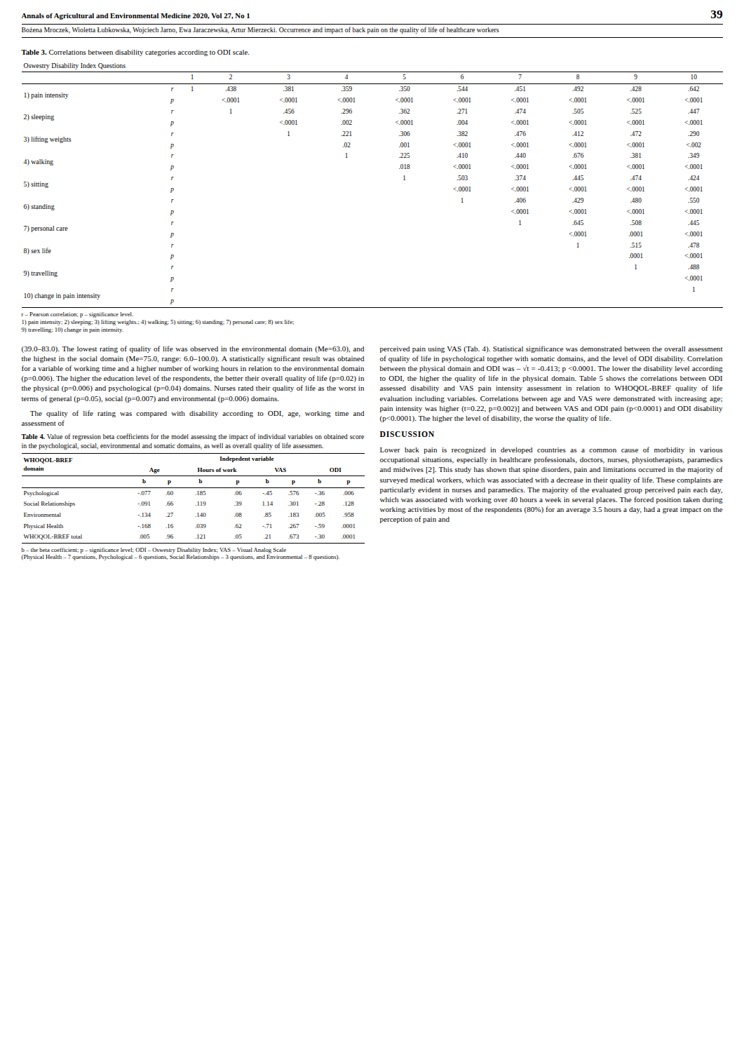Annals of Agricultural and Environmental Medicine 2020, Vol 27, No 1 39
Bożena Mroczek, Wioletta Łubkowska, Wojciech Jarno, Ewa Jaraczewska, Artur Mierzecki. Occurrence and impact of back pain on the quality of life of healthcare workers
Table 3. Correlations between disability categories according to ODI scale.
| Oswestry Disability Index Questions | | | | | | | | | | | |
| --- | --- | --- | --- | --- | --- | --- | --- | --- | --- | --- | --- |
| | | 1 | 2 | 3 | 4 | 5 | 6 | 7 | 8 | 9 | 10 |
| 1) pain intensity | r | 1 | .438 | .381 | .359 | .350 | .544 | .451 | .492 | .428 | .642 |
| p | | <.0001 | <.0001 | <.0001 | <.0001 | <.0001 | <.0001 | <.0001 | <.0001 | <.0001 |
| 2) sleeping | r | | 1 | .456 | .296 | .362 | .271 | .474 | .505 | .525 | .447 |
| p | | | <.0001 | .002 | <.0001 | .004 | <.0001 | <.0001 | <.0001 | <.0001 |
| 3) lifting weights | r | | | 1 | .221 | .306 | .382 | .476 | .412 | .472 | .290 |
| p | | | | .02 | .001 | <.0001 | <.0001 | <.0001 | <.0001 | <.002 |
| 4) walking | r | | | | 1 | .225 | .410 | .440 | .676 | .381 | .349 |
| p | | | | | .018 | <.0001 | <.0001 | <.0001 | <.0001 | <.0001 |
| 5) sitting | r | | | | | 1 | .503 | .374 | .445 | .474 | .424 |
| p | | | | | | <.0001 | <.0001 | <.0001 | <.0001 | <.0001 |
| 6) standing | r | | | | | | 1 | .406 | .429 | .480 | .550 |
| p | | | | | | | <.0001 | <.0001 | <.0001 | <.0001 |
| 7) personal care | r | | | | | | | 1 | .645 | .508 | .445 |
| p | | | | | | | | <.0001 | .0001 | <.0001 |
| 8) sex life | r | | | | | | | | 1 | .515 | .478 |
| p | | | | | | | | | .0001 | <.0001 |
| 9) travelling | r | | | | | | | | | 1 | .488 |
| p | | | | | | | | | | <.0001 |
| 10) change in pain intensity | r | | | | | | | | | | 1 |
| p | | | | | | | | | | |
r – Pearson correlation; p – significance level.
1) pain intensity; 2) sleeping; 3) lifting weights.; 4) walking; 5) sitting; 6) standing; 7) personal care; 8) sex life;
9) travelling; 10) change in pain intensity.
(39.0–83.0). The lowest rating of quality of life was observed in the environmental domain (Me=63.0), and the highest in the social domain (Me=75.0, range: 6.0–100.0). A statistically significant result was obtained for a variable of working time and a higher number of working hours in relation to the environmental domain (p=0.006). The higher the education level of the respondents, the better their overall quality of life (p=0.02) in the physical (p=0.006) and psychological (p=0.04) domains. Nurses rated their quality of life as the worst in terms of general (p=0.05), social (p=0.007) and environmental (p=0.006) domains.
The quality of life rating was compared with disability according to ODI, age, working time and assessment of
Table 4. Value of regression beta coefficients for the model assessing the impact of individual variables on obtained score in the psychological, social, environmental and somatic domains, as well as overall quality of life assessmen.
| WHOQOL-BREF domain | Indepedent variable |
| --- | --- |
| Age | Hours of work | VAS | ODI |
| | b | p | b | p | b | p | b | p |
| Psychological | -.077 | .60 | .185 | .06 | -.45 | .576 | -.36 | .006 |
| Social Relationships | -.091 | .66 | .119 | .39 | 1.14 | .301 | -.28 | .128 |
| Environmental | -.134 | .27 | .140 | .08 | .85 | .183 | .005 | .958 |
| Physical Health | -.168 | .16 | .039 | .62 | -.71 | .267 | -.59 | .0001 |
| WHOQOL-BREF total | .005 | .96 | .121 | .05 | .21 | .673 | -.30 | .0001 |
b – the beta coefficient; p – significance level; ODI – Oswestry Disability Index; VAS – Visual Analog Scale
(Physical Health – 7 questions, Psychological – 6 questions, Social Relationships – 3 questions, and Environmental – 8 questions).
perceived pain using VAS (Tab. 4). Statistical significance was demonstrated between the overall assessment of quality of life in psychological together with somatic domains, and the level of ODI disability. Correlation between the physical domain and ODI was – √t = -0.413; p <0.0001. The lower the disability level according to ODI, the higher the quality of life in the physical domain. Table 5 shows the correlations between ODI assessed disability and VAS pain intensity assessment in relation to WHOQOL-BREF quality of life evaluation including variables. Correlations between age and VAS were demonstrated with increasing age; pain intensity was higher (t=0.22, p=0.002)] and between VAS and ODI pain (p<0.0001) and ODI disability (p<0.0001). The higher the level of disability, the worse the quality of life.
DISCUSSION
Lower back pain is recognized in developed countries as a common cause of morbidity in various occupational situations, especially in healthcare professionals, doctors, nurses, physiotherapists, paramedics and midwives [2]. This study has shown that spine disorders, pain and limitations occurred in the majority of surveyed medical workers, which was associated with a decrease in their quality of life. These complaints are particularly evident in nurses and paramedics. The majority of the evaluated group perceived pain each day, which was associated with working over 40 hours a week in several places. The forced position taken during working activities by most of the respondents (80%) for an average 3.5 hours a day, had a great impact on the perception of pain and